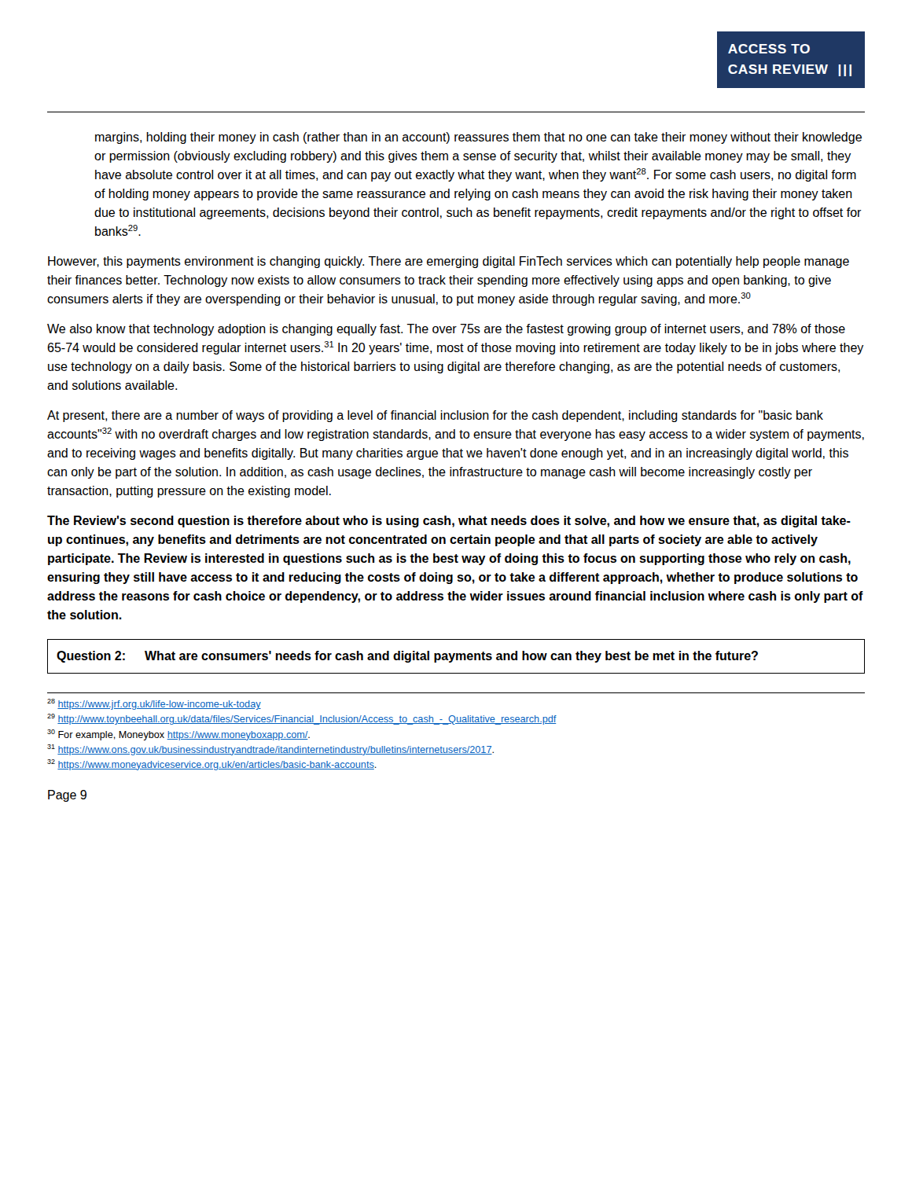ACCESS TO
CASH REVIEW|||
margins, holding their money in cash (rather than in an account) reassures them that no one can take their money without their knowledge or permission (obviously excluding robbery) and this gives them a sense of security that, whilst their available money may be small, they have absolute control over it at all times, and can pay out exactly what they want, when they want28. For some cash users, no digital form of holding money appears to provide the same reassurance and relying on cash means they can avoid the risk having their money taken due to institutional agreements, decisions beyond their control, such as benefit repayments, credit repayments and/or the right to offset for banks29.
However, this payments environment is changing quickly. There are emerging digital FinTech services which can potentially help people manage their finances better. Technology now exists to allow consumers to track their spending more effectively using apps and open banking, to give consumers alerts if they are overspending or their behavior is unusual, to put money aside through regular saving, and more.30
We also know that technology adoption is changing equally fast. The over 75s are the fastest growing group of internet users, and 78% of those 65-74 would be considered regular internet users.31 In 20 years' time, most of those moving into retirement are today likely to be in jobs where they use technology on a daily basis. Some of the historical barriers to using digital are therefore changing, as are the potential needs of customers, and solutions available.
At present, there are a number of ways of providing a level of financial inclusion for the cash dependent, including standards for "basic bank accounts"32 with no overdraft charges and low registration standards, and to ensure that everyone has easy access to a wider system of payments, and to receiving wages and benefits digitally. But many charities argue that we haven't done enough yet, and in an increasingly digital world, this can only be part of the solution. In addition, as cash usage declines, the infrastructure to manage cash will become increasingly costly per transaction, putting pressure on the existing model.
The Review's second question is therefore about who is using cash, what needs does it solve, and how we ensure that, as digital take-up continues, any benefits and detriments are not concentrated on certain people and that all parts of society are able to actively participate. The Review is interested in questions such as is the best way of doing this to focus on supporting those who rely on cash, ensuring they still have access to it and reducing the costs of doing so, or to take a different approach, whether to produce solutions to address the reasons for cash choice or dependency, or to address the wider issues around financial inclusion where cash is only part of the solution.
| Question 2: | What are consumers' needs for cash and digital payments and how can they best be met in the future? |
28 https://www.jrf.org.uk/life-low-income-uk-today
29 http://www.toynbeehall.org.uk/data/files/Services/Financial_Inclusion/Access_to_cash_-_Qualitative_research.pdf
30 For example, Moneybox https://www.moneyboxapp.com/.
31 https://www.ons.gov.uk/businessindustryandtrade/itandinternetindustry/bulletins/internetusers/2017.
32 https://www.moneyadviceservice.org.uk/en/articles/basic-bank-accounts.
Page 9